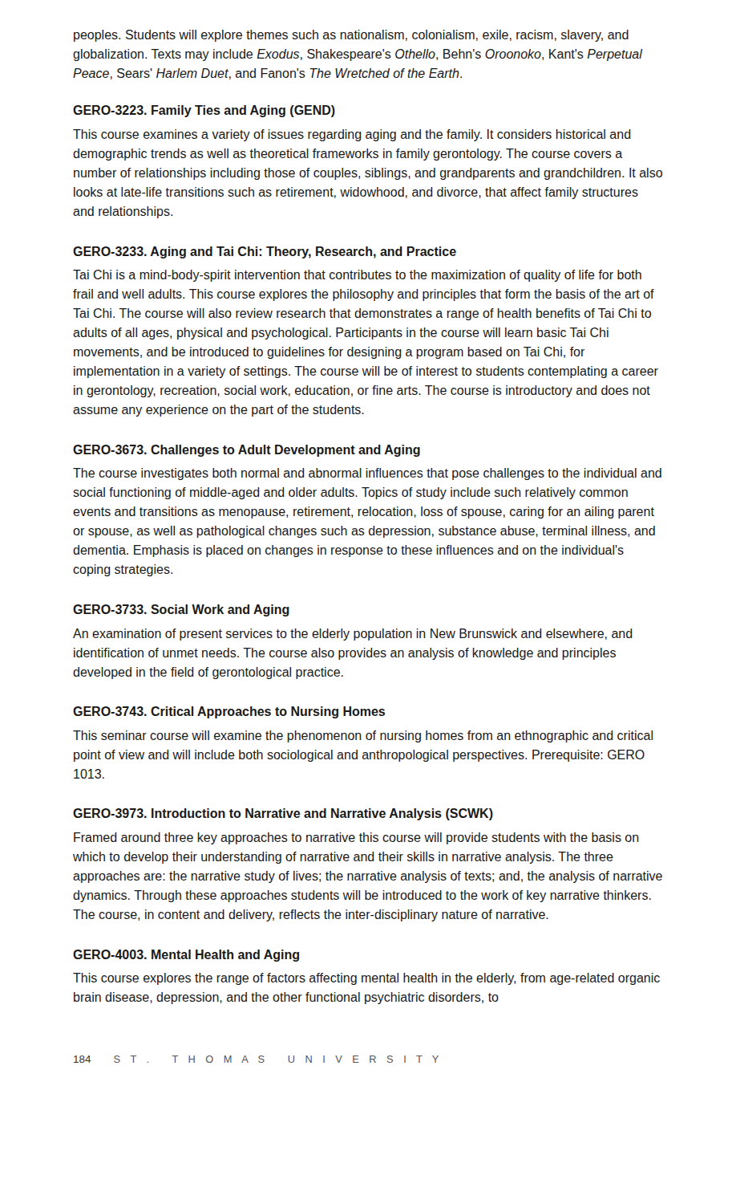peoples. Students will explore themes such as nationalism, colonialism, exile, racism, slavery, and globalization. Texts may include Exodus, Shakespeare's Othello, Behn's Oroonoko, Kant's Perpetual Peace, Sears' Harlem Duet, and Fanon's The Wretched of the Earth.
GERO-3223. Family Ties and Aging (GEND)
This course examines a variety of issues regarding aging and the family. It considers historical and demographic trends as well as theoretical frameworks in family gerontology. The course covers a number of relationships including those of couples, siblings, and grandparents and grandchildren. It also looks at late-life transitions such as retirement, widowhood, and divorce, that affect family structures and relationships.
GERO-3233. Aging and Tai Chi: Theory, Research, and Practice
Tai Chi is a mind-body-spirit intervention that contributes to the maximization of quality of life for both frail and well adults. This course explores the philosophy and principles that form the basis of the art of Tai Chi. The course will also review research that demonstrates a range of health benefits of Tai Chi to adults of all ages, physical and psychological. Participants in the course will learn basic Tai Chi movements, and be introduced to guidelines for designing a program based on Tai Chi, for implementation in a variety of settings. The course will be of interest to students contemplating a career in gerontology, recreation, social work, education, or fine arts. The course is introductory and does not assume any experience on the part of the students.
GERO-3673. Challenges to Adult Development and Aging
The course investigates both normal and abnormal influences that pose challenges to the individual and social functioning of middle-aged and older adults. Topics of study include such relatively common events and transitions as menopause, retirement, relocation, loss of spouse, caring for an ailing parent or spouse, as well as pathological changes such as depression, substance abuse, terminal illness, and dementia. Emphasis is placed on changes in response to these influences and on the individual's coping strategies.
GERO-3733. Social Work and Aging
An examination of present services to the elderly population in New Brunswick and elsewhere, and identification of unmet needs. The course also provides an analysis of knowledge and principles developed in the field of gerontological practice.
GERO-3743. Critical Approaches to Nursing Homes
This seminar course will examine the phenomenon of nursing homes from an ethnographic and critical point of view and will include both sociological and anthropological perspectives. Prerequisite: GERO 1013.
GERO-3973. Introduction to Narrative and Narrative Analysis (SCWK)
Framed around three key approaches to narrative this course will provide students with the basis on which to develop their understanding of narrative and their skills in narrative analysis. The three approaches are: the narrative study of lives; the narrative analysis of texts; and, the analysis of narrative dynamics. Through these approaches students will be introduced to the work of key narrative thinkers. The course, in content and delivery, reflects the inter-disciplinary nature of narrative.
GERO-4003. Mental Health and Aging
This course explores the range of factors affecting mental health in the elderly, from age-related organic brain disease, depression, and the other functional psychiatric disorders, to
184 S T . T H O M A S U N I V E R S I T Y